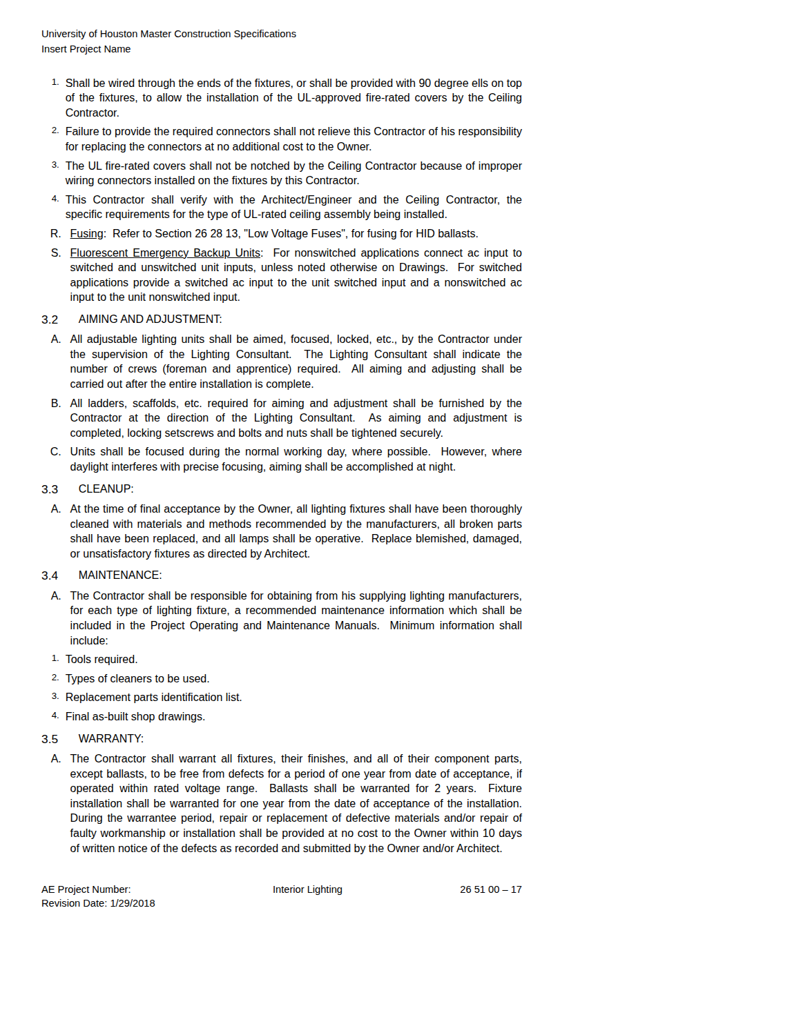University of Houston Master Construction Specifications
Insert Project Name
1. Shall be wired through the ends of the fixtures, or shall be provided with 90 degree ells on top of the fixtures, to allow the installation of the UL-approved fire-rated covers by the Ceiling Contractor.
2. Failure to provide the required connectors shall not relieve this Contractor of his responsibility for replacing the connectors at no additional cost to the Owner.
3. The UL fire-rated covers shall not be notched by the Ceiling Contractor because of improper wiring connectors installed on the fixtures by this Contractor.
4. This Contractor shall verify with the Architect/Engineer and the Ceiling Contractor, the specific requirements for the type of UL-rated ceiling assembly being installed.
R. Fusing: Refer to Section 26 28 13, "Low Voltage Fuses", for fusing for HID ballasts.
S. Fluorescent Emergency Backup Units: For nonswitched applications connect ac input to switched and unswitched unit inputs, unless noted otherwise on Drawings. For switched applications provide a switched ac input to the unit switched input and a nonswitched ac input to the unit nonswitched input.
3.2 AIMING AND ADJUSTMENT:
A. All adjustable lighting units shall be aimed, focused, locked, etc., by the Contractor under the supervision of the Lighting Consultant. The Lighting Consultant shall indicate the number of crews (foreman and apprentice) required. All aiming and adjusting shall be carried out after the entire installation is complete.
B. All ladders, scaffolds, etc. required for aiming and adjustment shall be furnished by the Contractor at the direction of the Lighting Consultant. As aiming and adjustment is completed, locking setscrews and bolts and nuts shall be tightened securely.
C. Units shall be focused during the normal working day, where possible. However, where daylight interferes with precise focusing, aiming shall be accomplished at night.
3.3 CLEANUP:
A. At the time of final acceptance by the Owner, all lighting fixtures shall have been thoroughly cleaned with materials and methods recommended by the manufacturers, all broken parts shall have been replaced, and all lamps shall be operative. Replace blemished, damaged, or unsatisfactory fixtures as directed by Architect.
3.4 MAINTENANCE:
A. The Contractor shall be responsible for obtaining from his supplying lighting manufacturers, for each type of lighting fixture, a recommended maintenance information which shall be included in the Project Operating and Maintenance Manuals. Minimum information shall include:
1. Tools required.
2. Types of cleaners to be used.
3. Replacement parts identification list.
4. Final as-built shop drawings.
3.5 WARRANTY:
A. The Contractor shall warrant all fixtures, their finishes, and all of their component parts, except ballasts, to be free from defects for a period of one year from date of acceptance, if operated within rated voltage range. Ballasts shall be warranted for 2 years. Fixture installation shall be warranted for one year from the date of acceptance of the installation. During the warrantee period, repair or replacement of defective materials and/or repair of faulty workmanship or installation shall be provided at no cost to the Owner within 10 days of written notice of the defects as recorded and submitted by the Owner and/or Architect.
AE Project Number:
Revision Date: 1/29/2018
Interior Lighting
26 51 00 – 17